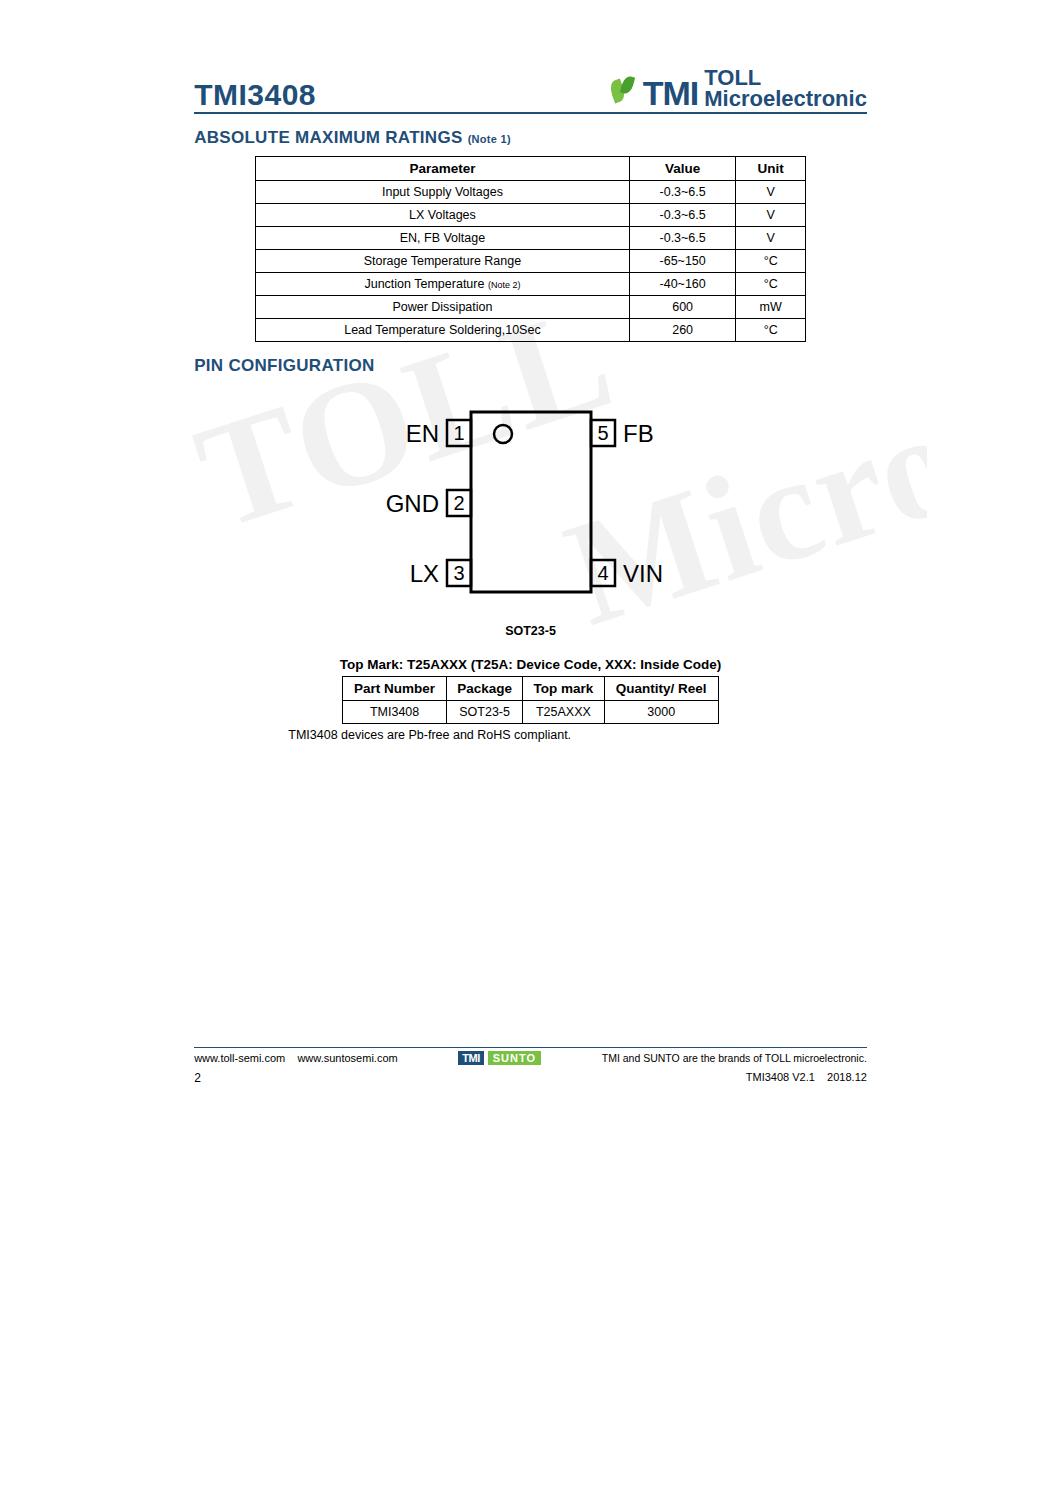TOLL Micro
TMI3408
TMI
TOLL
Microelectronic
ABSOLUTE MAXIMUM RATINGS (Note 1)
| Parameter | Value | Unit |
| --- | --- | --- |
| Input Supply Voltages | -0.3~6.5 | V |
| LX Voltages | -0.3~6.5 | V |
| EN, FB Voltage | -0.3~6.5 | V |
| Storage Temperature Range | -65~150 | °C |
| Junction Temperature (Note 2) | -40~160 | °C |
| Power Dissipation | 600 | mW |
| Lead Temperature Soldering,10Sec | 260 | °C |
PIN CONFIGURATION
1 2 3 5 4 EN GND LX FB VIN
SOT23-5
Top Mark: T25AXXX (T25A: Device Code, XXX: Inside Code)
| Part Number | Package | Top mark | Quantity/ Reel |
| --- | --- | --- | --- |
| TMI3408 | SOT23-5 | T25AXXX | 3000 |
TMI3408 devices are Pb-free and RoHS compliant.
www.toll-semi.com www.suntosemi.com
TMI SUNTO
TMI and SUNTO are the brands of TOLL microelectronic.
2
TMI3408 V2.1 2018.12